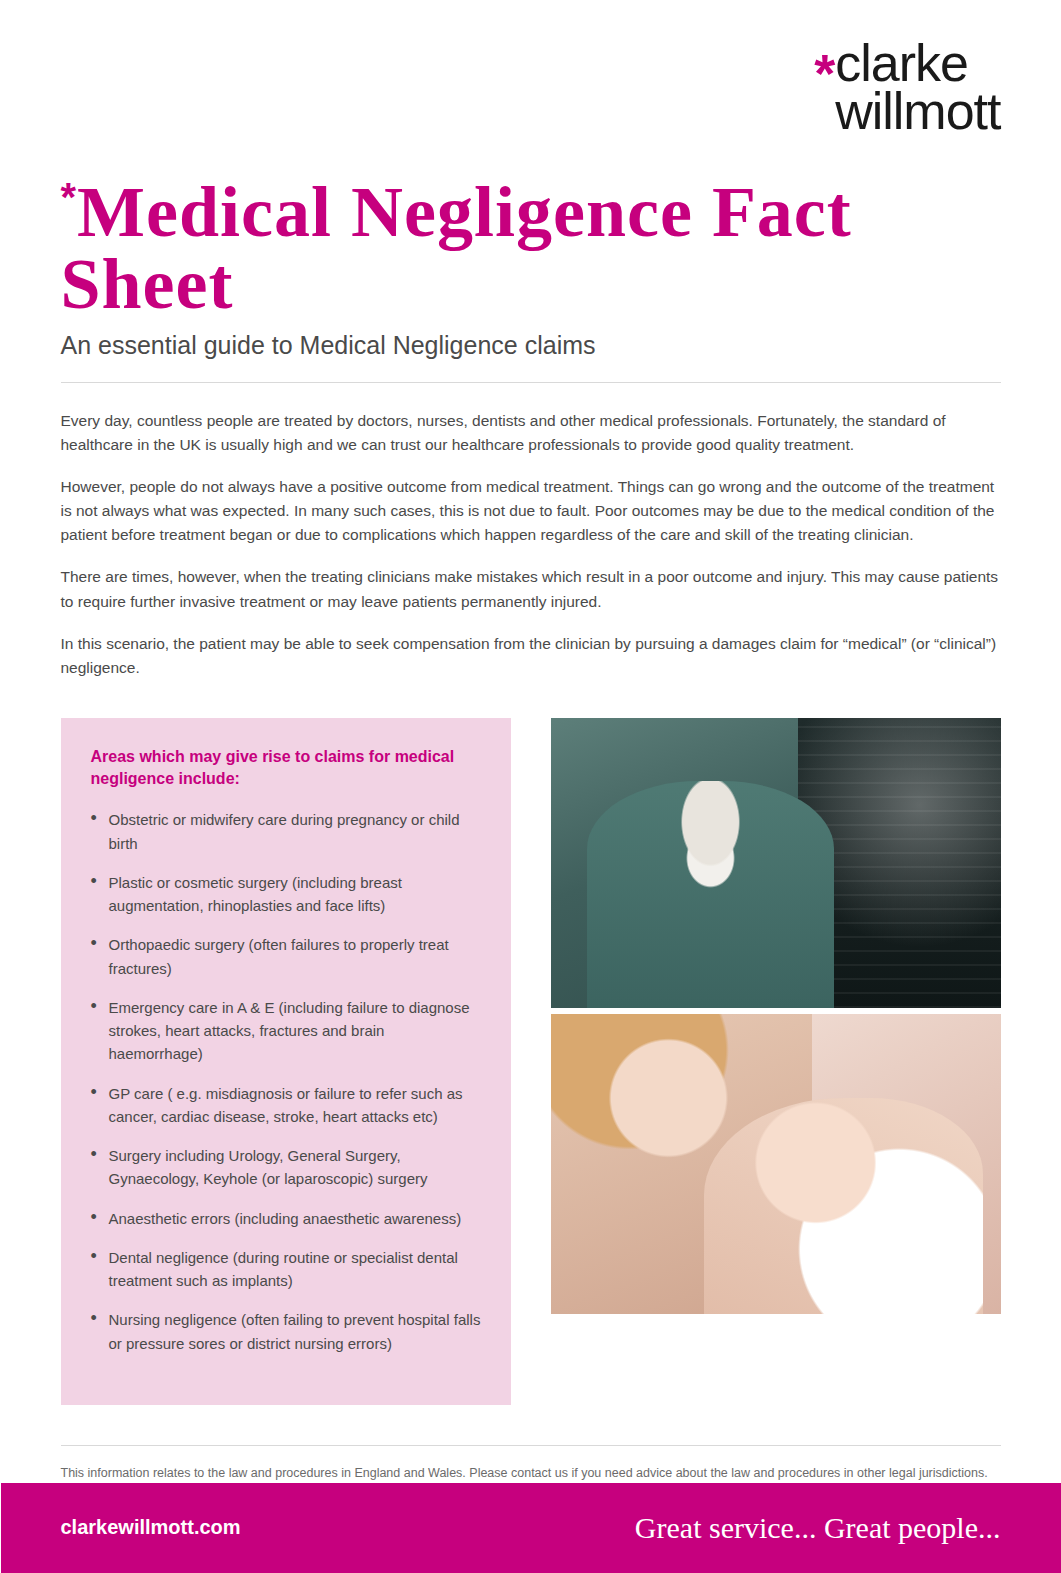*clarke willmott
*Medical Negligence Fact Sheet
An essential guide to Medical Negligence claims
Every day, countless people are treated by doctors, nurses, dentists and other medical professionals. Fortunately, the standard of healthcare in the UK is usually high and we can trust our healthcare professionals to provide good quality treatment.
However, people do not always have a positive outcome from medical treatment. Things can go wrong and the outcome of the treatment is not always what was expected. In many such cases, this is not due to fault. Poor outcomes may be due to the medical condition of the patient before treatment began or due to complications which happen regardless of the care and skill of the treating clinician.
There are times, however, when the treating clinicians make mistakes which result in a poor outcome and injury. This may cause patients to require further invasive treatment or may leave patients permanently injured.
In this scenario, the patient may be able to seek compensation from the clinician by pursuing a damages claim for “medical” (or “clinical”) negligence.
Areas which may give rise to claims for medical negligence include:
Obstetric or midwifery care during pregnancy or child birth
Plastic or cosmetic surgery (including breast augmentation, rhinoplasties and face lifts)
Orthopaedic surgery (often failures to properly treat fractures)
Emergency care in A & E (including failure to diagnose strokes, heart attacks, fractures and brain haemorrhage)
GP care ( e.g. misdiagnosis or failure to refer such as cancer, cardiac disease, stroke, heart attacks etc)
Surgery including Urology, General Surgery, Gynaecology, Keyhole (or laparoscopic) surgery
Anaesthetic errors (including anaesthetic awareness)
Dental negligence (during routine or specialist dental treatment such as implants)
Nursing negligence (often failing to prevent hospital falls or pressure sores or district nursing errors)
This information relates to the law and procedures in England and Wales. Please contact us if you need advice about the law and procedures in other legal jurisdictions.
clarkewillmott.com
Great service... Great people...